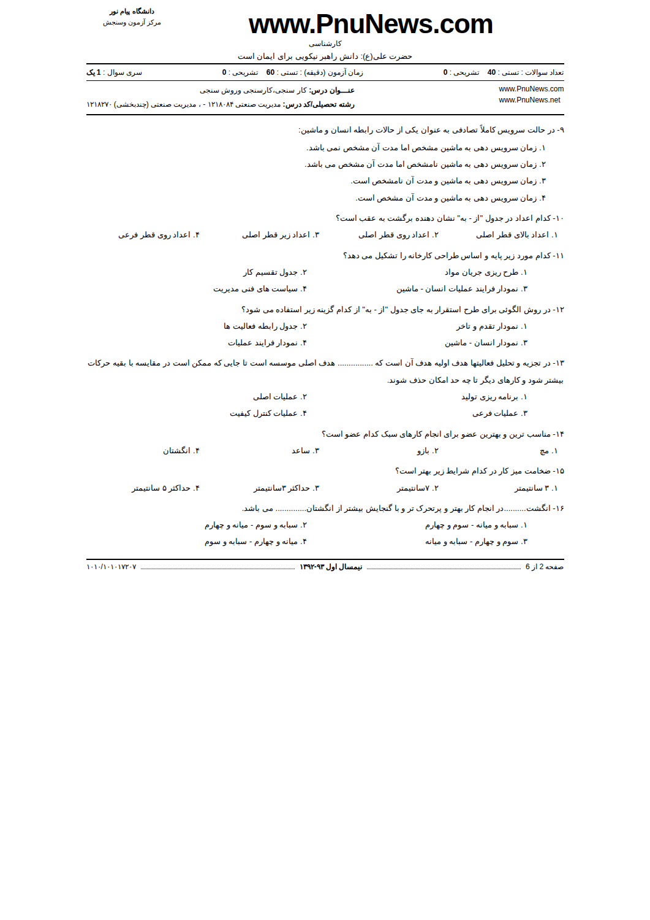www.PnuNews.com
دانشگاه پیام نور
مرکز آزمون وسنجش
کارشناسی
حضرت علی(ع): دانش راهبر نیکویی برای ایمان است
تعداد سوالات : تستی : 40 تشریحی : 0
زمان آزمون (دقیقه) : تستی : 60 تشریحی : 0
سری سوال : 1 یک
www.PnuNews.com
www.PnuNews.net
عنـــوان درس: کار سنجی،کارسنجی وروش سنجی
رشته تحصیلی/کد درس: مدیریت صنعتی ۱۲۱۸۰۸۴ - ، مدیریت صنعتی (چندبخشی) ۱۲۱۸۲۷۰
۹- در حالت سرویس کاملاً تصادفی به عنوان یکی از حالات رابطه انسان و ماشین:
۱. زمان سرویس دهی به ماشین مشخص اما مدت آن مشخص نمی باشد.
۲. زمان سرویس دهی به ماشین نامشخص اما مدت آن مشخص می باشد.
۳. زمان سرویس دهی به ماشین و مدت آن نامشخص است.
۴. زمان سرویس دهی به ماشین و مدت آن مشخص است.
۱۰- کدام اعداد در جدول "از - به" نشان دهنده برگشت به عقب است؟
۱. اعداد بالای قطر اصلی
۲. اعداد روی قطر اصلی
۳. اعداد زیر قطر اصلی
۴. اعداد روی قطر فرعی
۱۱- کدام مورد زیر پایه و اساس طراحی کارخانه را تشکیل می دهد؟
۱. طرح ریزی جریان مواد
۳. نمودار فرایند عملیات انسان - ماشین
۲. جدول تقسیم کار
۴. سیاست های فنی مدیریت
۱۲- در روش الگوئی برای طرح استقرار به جای جدول "از - به" از کدام گزینه زیر استفاده می شود؟
۱. نمودار تقدم و تاخر
۳. نمودار انسان - ماشین
۲. جدول رابطه فعالیت ها
۴. نمودار فرایند عملیات
۱۳- در تجزیه و تحلیل فعالیتها هدف اولیه هدف آن است که ................ هدف اصلی موسسه است تا جایی که ممکن است در مقایسه با بقیه حرکات بیشتر شود و کارهای دیگر تا چه حد امکان حذف شوند.
۱. برنامه ریزی تولید
۳. عملیات فرعی
۲. عملیات اصلی
۴. عملیات کنترل کیفیت
۱۴- مناسب ترین و بهترین عضو برای انجام کارهای سبک کدام عضو است؟
۱. مچ
۲. بازو
۳. ساعد
۴. انگشتان
۱۵- ضخامت میز کار در کدام شرایط زیر بهتر است؟
۱. ۳ سانتیمتر
۲. ۷سانتیمتر
۳. حداکثر ۳سانتیمتر
۴. حداکثر ۵ سانتیمتر
۱۶- انگشت..........در انجام کار بهتر و پرتحرک تر و با گنجایش بیشتر از انگشتان.............. می باشد.
۱. سبابه و میانه - سوم و چهارم
۳. سوم و چهارم - سبابه و میانه
۲. سبابه و سوم - میانه و چهارم
۴. میانه و چهارم - سبابه و سوم
صفحه 2 از 6
نیمسال اول ۹۳-۱۳۹۲
۱۰۱۰/۱۰۱۰۱۷۲۰۷